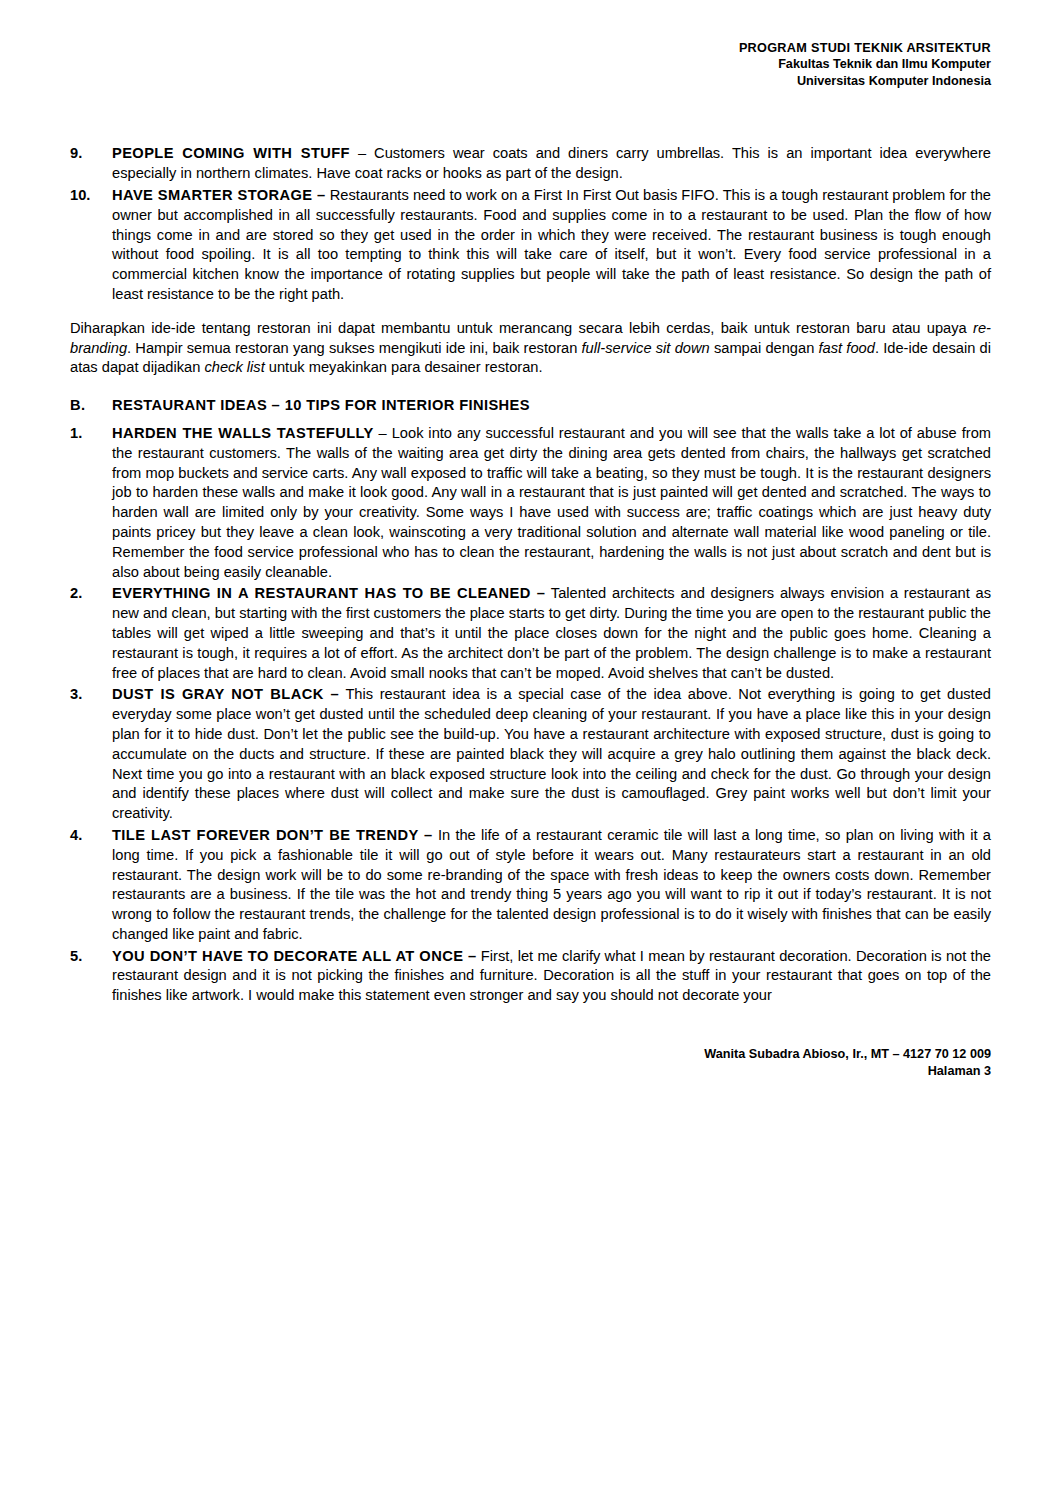PROGRAM STUDI TEKNIK ARSITEKTUR
Fakultas Teknik dan Ilmu Komputer
Universitas Komputer Indonesia
9. PEOPLE COMING WITH STUFF – Customers wear coats and diners carry umbrellas. This is an important idea everywhere especially in northern climates. Have coat racks or hooks as part of the design.
10. HAVE SMARTER STORAGE – Restaurants need to work on a First In First Out basis FIFO. This is a tough restaurant problem for the owner but accomplished in all successfully restaurants. Food and supplies come in to a restaurant to be used. Plan the flow of how things come in and are stored so they get used in the order in which they were received. The restaurant business is tough enough without food spoiling. It is all too tempting to think this will take care of itself, but it won’t. Every food service professional in a commercial kitchen know the importance of rotating supplies but people will take the path of least resistance. So design the path of least resistance to be the right path.
Diharapkan ide-ide tentang restoran ini dapat membantu untuk merancang secara lebih cerdas, baik untuk restoran baru atau upaya re-branding. Hampir semua restoran yang sukses mengikuti ide ini, baik restoran full-service sit down sampai dengan fast food. Ide-ide desain di atas dapat dijadikan check list untuk meyakinkan para desainer restoran.
B. RESTAURANT IDEAS – 10 TIPS FOR INTERIOR FINISHES
1. HARDEN THE WALLS TASTEFULLY – Look into any successful restaurant and you will see that the walls take a lot of abuse from the restaurant customers. The walls of the waiting area get dirty the dining area gets dented from chairs, the hallways get scratched from mop buckets and service carts. Any wall exposed to traffic will take a beating, so they must be tough. It is the restaurant designers job to harden these walls and make it look good. Any wall in a restaurant that is just painted will get dented and scratched. The ways to harden wall are limited only by your creativity. Some ways I have used with success are; traffic coatings which are just heavy duty paints pricey but they leave a clean look, wainscoting a very traditional solution and alternate wall material like wood paneling or tile. Remember the food service professional who has to clean the restaurant, hardening the walls is not just about scratch and dent but is also about being easily cleanable.
2. EVERYTHING IN A RESTAURANT HAS TO BE CLEANED – Talented architects and designers always envision a restaurant as new and clean, but starting with the first customers the place starts to get dirty. During the time you are open to the restaurant public the tables will get wiped a little sweeping and that’s it until the place closes down for the night and the public goes home. Cleaning a restaurant is tough, it requires a lot of effort. As the architect don’t be part of the problem. The design challenge is to make a restaurant free of places that are hard to clean. Avoid small nooks that can’t be moped. Avoid shelves that can’t be dusted.
3. DUST IS GRAY NOT BLACK – This restaurant idea is a special case of the idea above. Not everything is going to get dusted everyday some place won’t get dusted until the scheduled deep cleaning of your restaurant. If you have a place like this in your design plan for it to hide dust. Don’t let the public see the build-up. You have a restaurant architecture with exposed structure, dust is going to accumulate on the ducts and structure. If these are painted black they will acquire a grey halo outlining them against the black deck. Next time you go into a restaurant with an black exposed structure look into the ceiling and check for the dust. Go through your design and identify these places where dust will collect and make sure the dust is camouflaged. Grey paint works well but don’t limit your creativity.
4. TILE LAST FOREVER DON’T BE TRENDY – In the life of a restaurant ceramic tile will last a long time, so plan on living with it a long time. If you pick a fashionable tile it will go out of style before it wears out. Many restaurateurs start a restaurant in an old restaurant. The design work will be to do some re-branding of the space with fresh ideas to keep the owners costs down. Remember restaurants are a business. If the tile was the hot and trendy thing 5 years ago you will want to rip it out if today’s restaurant. It is not wrong to follow the restaurant trends, the challenge for the talented design professional is to do it wisely with finishes that can be easily changed like paint and fabric.
5. YOU DON’T HAVE TO DECORATE ALL AT ONCE – First, let me clarify what I mean by restaurant decoration. Decoration is not the restaurant design and it is not picking the finishes and furniture. Decoration is all the stuff in your restaurant that goes on top of the finishes like artwork. I would make this statement even stronger and say you should not decorate your
Wanita Subadra Abioso, Ir., MT – 4127 70 12 009
Halaman 3